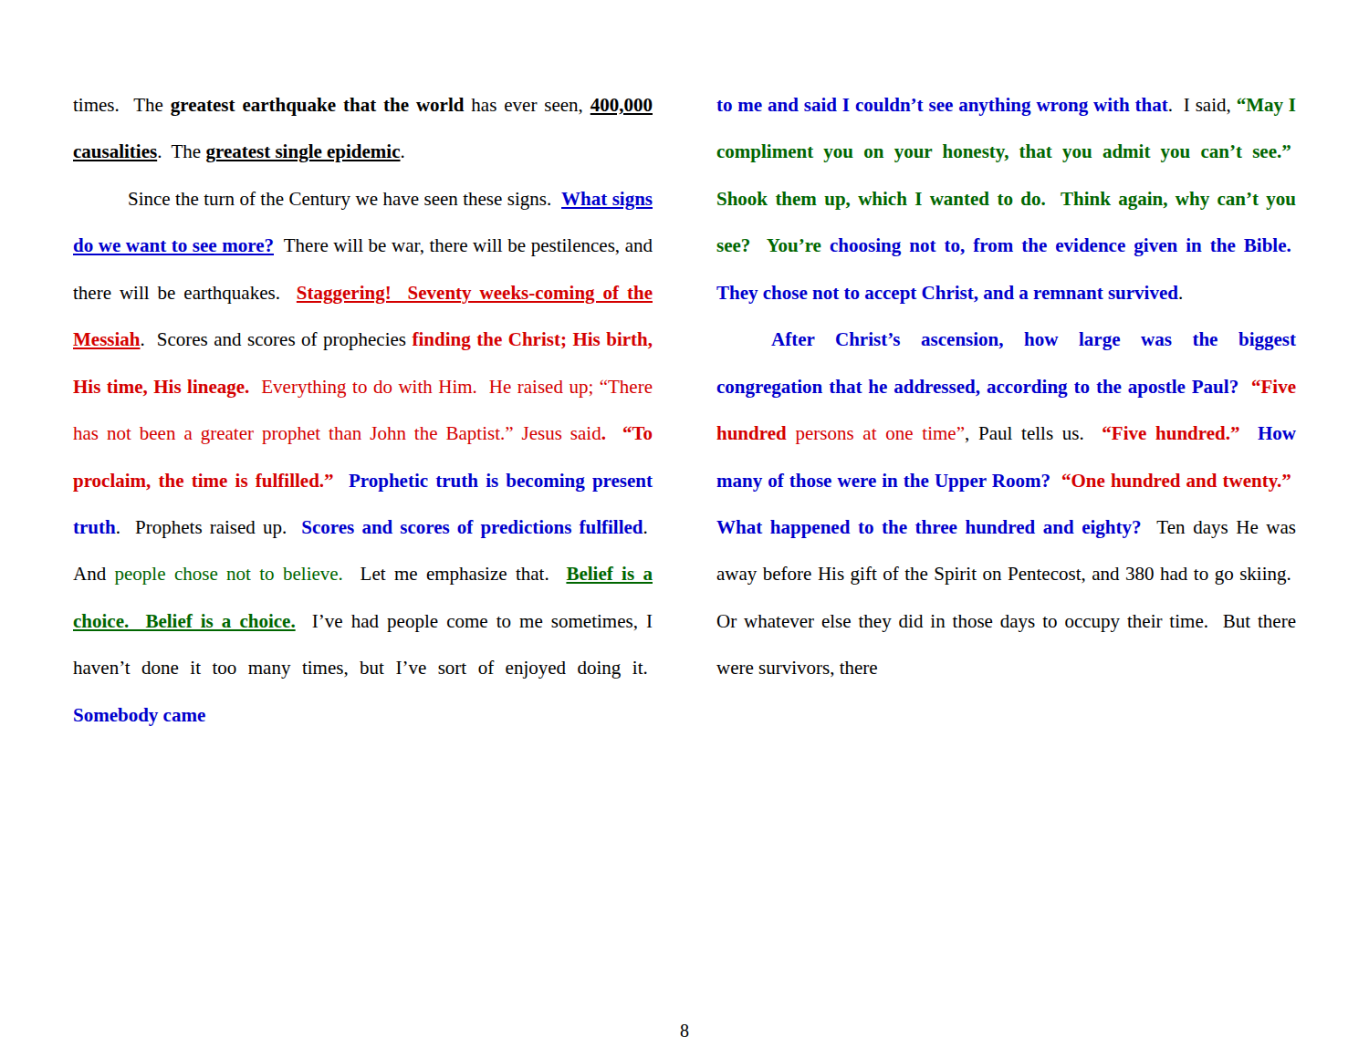times. The greatest earthquake that the world has ever seen, 400,000 causalities. The greatest single epidemic.
Since the turn of the Century we have seen these signs. What signs do we want to see more? There will be war, there will be pestilences, and there will be earthquakes. Staggering! Seventy weeks-coming of the Messiah. Scores and scores of prophecies finding the Christ; His birth, His time, His lineage. Everything to do with Him. He raised up; “There has not been a greater prophet than John the Baptist.” Jesus said. “To proclaim, the time is fulfilled.” Prophetic truth is becoming present truth. Prophets raised up. Scores and scores of predictions fulfilled. And people chose not to believe. Let me emphasize that. Belief is a choice. Belief is a choice. I’ve had people come to me sometimes, I haven’t done it too many times, but I’ve sort of enjoyed doing it. Somebody came
to me and said I couldn’t see anything wrong with that. I said, “May I compliment you on your honesty, that you admit you can’t see.” Shook them up, which I wanted to do. Think again, why can’t you see? You’re choosing not to, from the evidence given in the Bible. They chose not to accept Christ, and a remnant survived.
After Christ’s ascension, how large was the biggest congregation that he addressed, according to the apostle Paul? “Five hundred persons at one time”, Paul tells us. “Five hundred.” How many of those were in the Upper Room? “One hundred and twenty.” What happened to the three hundred and eighty? Ten days He was away before His gift of the Spirit on Pentecost, and 380 had to go skiing. Or whatever else they did in those days to occupy their time. But there were survivors, there
8